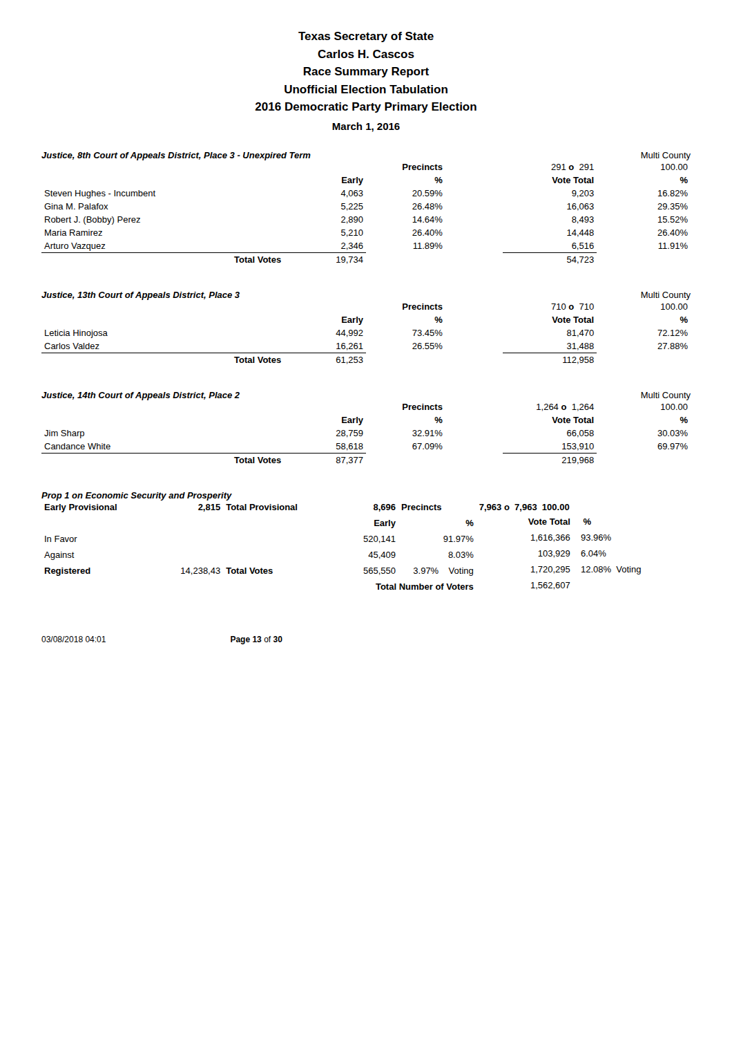Texas Secretary of State
Carlos H. Cascos
Race Summary Report
Unofficial Election Tabulation
2016 Democratic Party Primary Election
March 1, 2016
Justice, 8th Court of Appeals District, Place 3 - Unexpired Term Multi County
| | | Precincts | | 291 o 291 | 100.00 |
| | Early | % | | Vote Total | % |
| Steven Hughes - Incumbent | 4,063 | 20.59% | | 9,203 | 16.82% |
| Gina M. Palafox | 5,225 | 26.48% | | 16,063 | 29.35% |
| Robert J. (Bobby) Perez | 2,890 | 14.64% | | 8,493 | 15.52% |
| Maria Ramirez | 5,210 | 26.40% | | 14,448 | 26.40% |
| Arturo Vazquez | 2,346 | 11.89% | | 6,516 | 11.91% |
| Total Votes | 19,734 | | | 54,723 | |
Justice, 13th Court of Appeals District, Place 3 Multi County
| | | Precincts | | 710 o 710 | 100.00 |
| | Early | % | | Vote Total | % |
| Leticia Hinojosa | 44,992 | 73.45% | | 81,470 | 72.12% |
| Carlos Valdez | 16,261 | 26.55% | | 31,488 | 27.88% |
| Total Votes | 61,253 | | | 112,958 | |
Justice, 14th Court of Appeals District, Place 2 Multi County
| | | Precincts | | 1,264 o 1,264 | 100.00 |
| | Early | % | | Vote Total | % |
| Jim Sharp | 28,759 | 32.91% | | 66,058 | 30.03% |
| Candance White | 58,618 | 67.09% | | 153,910 | 69.97% |
| Total Votes | 87,377 | | | 219,968 | |
Prop 1 on Economic Security and Prosperity
| Early Provisional | 2,815 | Total Provisional | 8,696 | Precincts | 7,963 o 7,963 100.00 |
| | | | Early | % | / Vote Total / % / |
| In Favor | | | 520,141 | 91.97% | / 1,616,366 / 93.96% / |
| Against | | | 45,409 | 8.03% | / 103,929 / 6.04% / |
| Registered | 14,238,43 | Total Votes | 565,550 | 3.97% Voting | / 1,720,295 / 12.08% Voting / |
| | | | Total Number of Voters | / 1,562,607 / / |
03/08/2018 04:01
Page 13 of 30